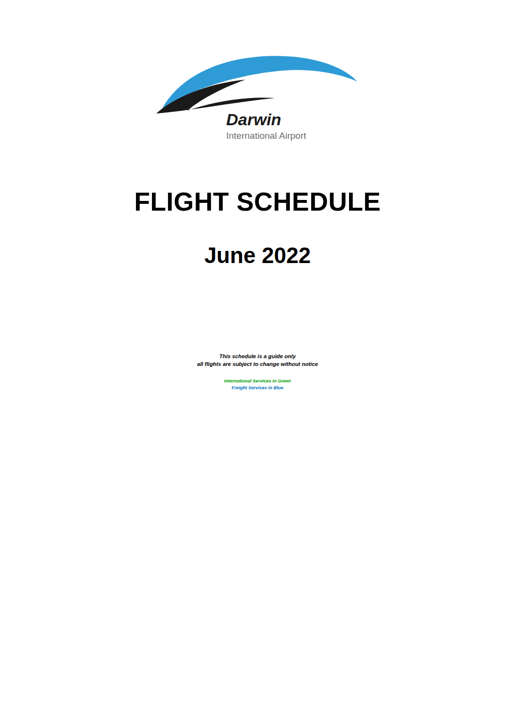Darwin International Airport
FLIGHT SCHEDULE
June 2022
This schedule is a guide only
all flights are subject to change without notice
International Services in Green Freight Services in Blue